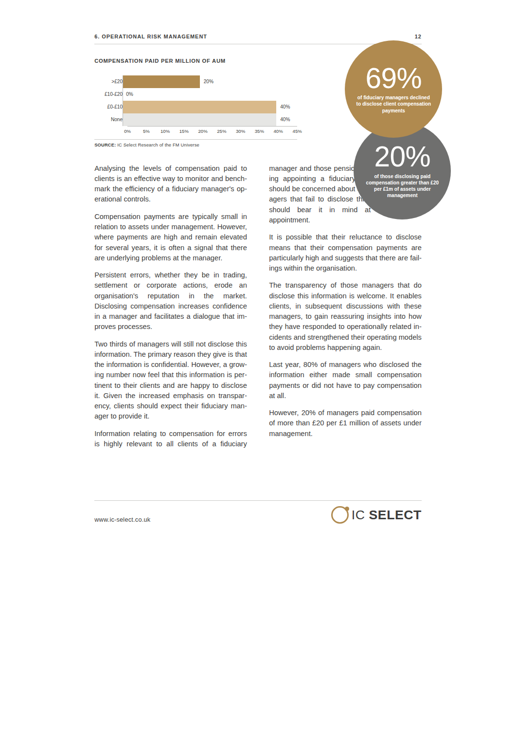6. OPERATIONAL RISK MANAGEMENT
12
69%
of fiduciary managers declined to disclose client compensation payments
20%
of those disclosing paid compensation greater than £20 per £1m of assets under management
COMPENSATION PAID PER MILLION OF AUM
| >£20 | 20% |
| £10-£20 | 0% |
| £0-£10 | 40% |
| None | 40% |
0% 5% 10% 15% 20% 25% 30% 35% 40% 45%
SOURCE: IC Select Research of the FM Universe
Analysing the levels of compensation paid to clients is an effective way to monitor and benchmark the efficiency of a fiduciary manager's operational controls.
Compensation payments are typically small in relation to assets under management. However, where payments are high and remain elevated for several years, it is often a signal that there are underlying problems at the manager.
Persistent errors, whether they be in trading, settlement or corporate actions, erode an organisation's reputation in the market. Disclosing compensation increases confidence in a manager and facilitates a dialogue that improves processes.
Two thirds of managers will still not disclose this information. The primary reason they give is that the information is confidential. However, a growing number now feel that this information is pertinent to their clients and are happy to disclose it. Given the increased emphasis on transparency, clients should expect their fiduciary manager to provide it.
Information relating to compensation for errors is highly relevant to all clients of a fiduciary manager and those pension schemes considering appointing a fiduciary manager. Trustees should be concerned about those fiduciary managers that fail to disclose this information and should bear it in mind at the time of appointment.
It is possible that their reluctance to disclose means that their compensation payments are particularly high and suggests that there are failings within the organisation.
The transparency of those managers that do disclose this information is welcome. It enables clients, in subsequent discussions with these managers, to gain reassuring insights into how they have responded to operationally related incidents and strengthened their operating models to avoid problems happening again.
Last year, 80% of managers who disclosed the information either made small compensation payments or did not have to pay compensation at all.
However, 20% of managers paid compensation of more than £20 per £1 million of assets under management.
www.ic-select.co.uk
IC SELECT